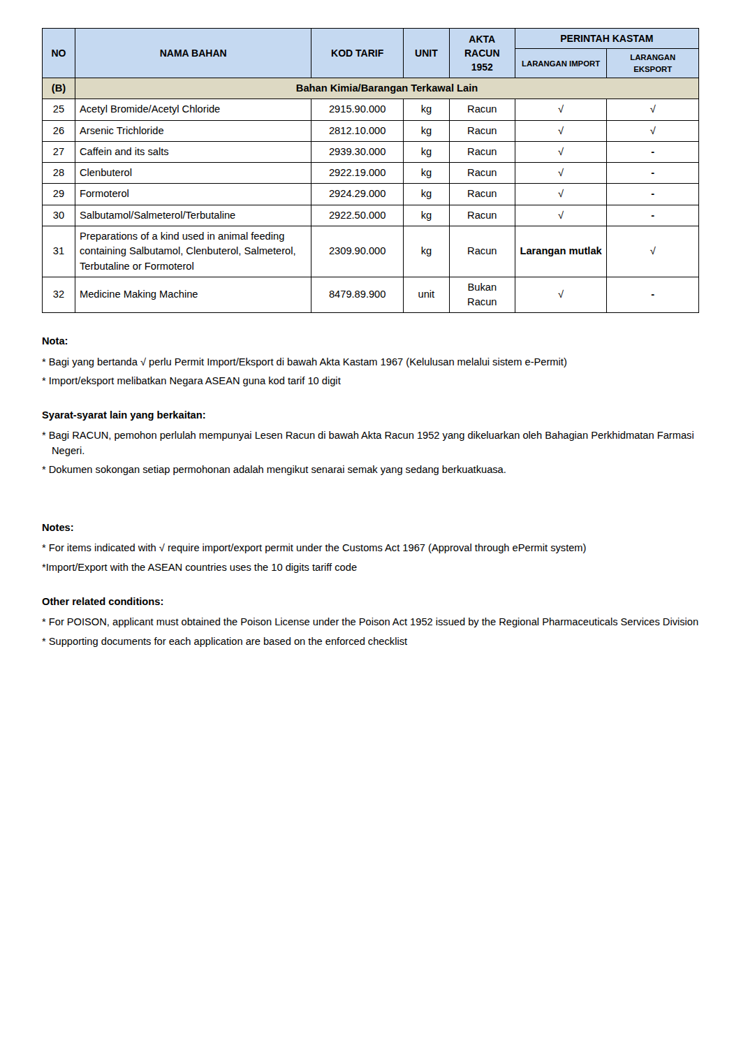| NO | NAMA BAHAN | KOD TARIF | UNIT | AKTA RACUN 1952 | PERINTAH KASTAM |
| --- | --- | --- | --- | --- | --- |
| LARANGAN IMPORT | LARANGAN EKSPORT |
| (B) | Bahan Kimia/Barangan Terkawal Lain |
| 25 | Acetyl Bromide/Acetyl Chloride | 2915.90.000 | kg | Racun | √ | √ |
| 26 | Arsenic Trichloride | 2812.10.000 | kg | Racun | √ | √ |
| 27 | Caffein and its salts | 2939.30.000 | kg | Racun | √ | - |
| 28 | Clenbuterol | 2922.19.000 | kg | Racun | √ | - |
| 29 | Formoterol | 2924.29.000 | kg | Racun | √ | - |
| 30 | Salbutamol/Salmeterol/Terbutaline | 2922.50.000 | kg | Racun | √ | - |
| 31 | Preparations of a kind used in animal feeding containing Salbutamol, Clenbuterol, Salmeterol, Terbutaline or Formoterol | 2309.90.000 | kg | Racun | Larangan mutlak | √ |
| 32 | Medicine Making Machine | 8479.89.900 | unit | Bukan Racun | √ | - |
Nota:
* Bagi yang bertanda √ perlu Permit Import/Eksport di bawah Akta Kastam 1967 (Kelulusan melalui sistem e-Permit)
* Import/eksport melibatkan Negara ASEAN guna kod tarif 10 digit
Syarat-syarat lain yang berkaitan:
* Bagi RACUN, pemohon perlulah mempunyai Lesen Racun di bawah Akta Racun 1952 yang dikeluarkan oleh Bahagian Perkhidmatan Farmasi Negeri.
* Dokumen sokongan setiap permohonan adalah mengikut senarai semak yang sedang berkuatkuasa.
Notes:
* For items indicated with √ require import/export permit under the Customs Act 1967 (Approval through ePermit system)
*Import/Export with the ASEAN countries uses the 10 digits tariff code
Other related conditions:
* For POISON, applicant must obtained the Poison License under the Poison Act 1952 issued by the Regional Pharmaceuticals Services Division
* Supporting documents for each application are based on the enforced checklist